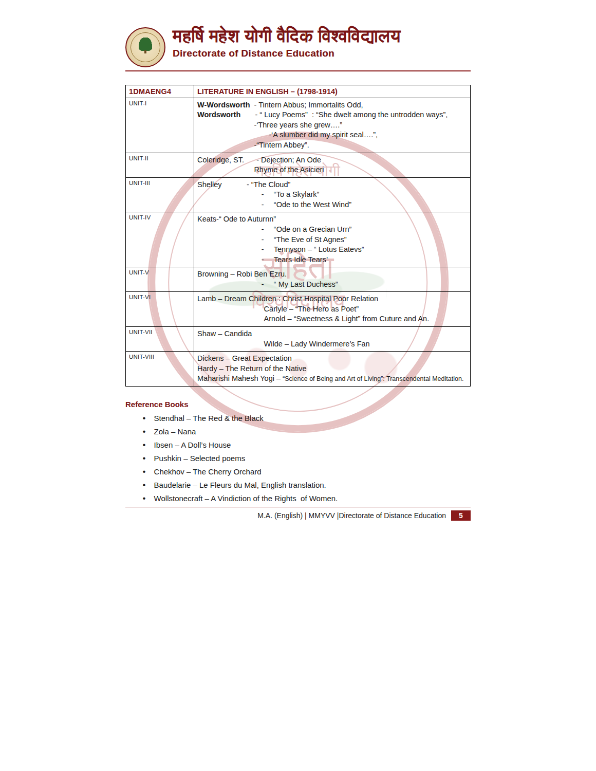महर्षि महेश योगी वैदिक विश्वविद्यालय
Directorate of Distance Education
महर्षि महेश योगी
संहिता
विश्वविद्यालय
| 1DMAENG4 | LITERATURE IN ENGLISH – (1798-1914) |
| UNIT-I | W-Wordsworth - Tintern Abbus; Immortalits Odd, Wordsworth - “ Lucy Poems” : “She dwelt among the untrodden ways”, -‘Three years she grew….” -‘A slumber did my spirit seal….”, -“Tintern Abbey”. |
| UNIT-II | Coleridge, ST. - Dejection; An Ode Rhyme of the Asicieri |
| UNIT-III | Shelley - “The Cloud” “To a Skylark” “Ode to the West Wind” |
| UNIT-IV | Keats-“ Ode to Auturnn” “Ode on a Grecian Urn” “The Eve of St Agnes” Tennyson – “ Lotus Eatevs” Tears Idle Tears’ |
| UNIT-V | Browning – Robi Ben Ezru. “ My Last Duchess” |
| UNIT-VI | Lamb – Dream Children : Christ Hospital Poor Relation Carlyle – “The Hero as Poet” Arnold – “Sweetness & Light” from Cuture and An. |
| UNIT-VII | Shaw – Candida Wilde – Lady Windermere’s Fan |
| UNIT-VIII | Dickens – Great Expectation Hardy – The Return of the Native Maharishi Mahesh Yogi – “Science of Being and Art of Living”: Transcendental Meditation. |
Reference Books
Stendhal – The Red & the Black
Zola – Nana
Ibsen – A Doll’s House
Pushkin – Selected poems
Chekhov – The Cherry Orchard
Baudelarie – Le Fleurs du Mal, English translation.
Wollstonecraft – A Vindiction of the Rights of Women.
M.A. (English) | MMYVV |Directorate of Distance Education 5